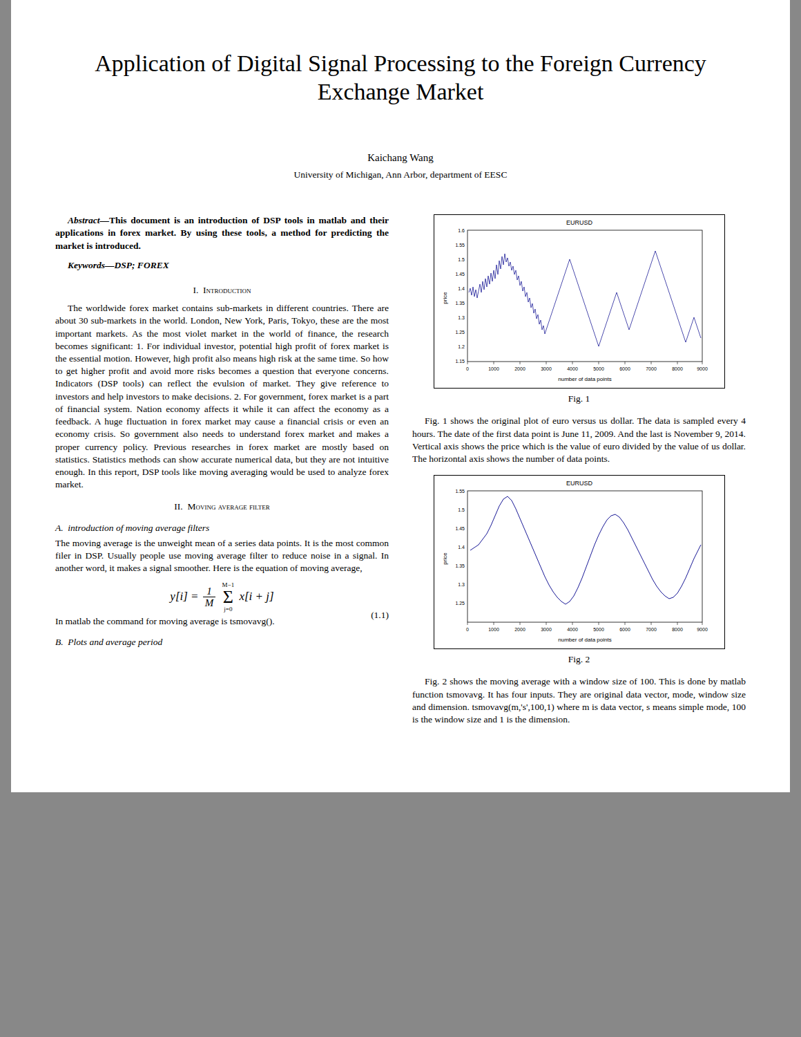Application of Digital Signal Processing to the Foreign Currency Exchange Market
Kaichang Wang
University of Michigan, Ann Arbor, department of EESC
Abstract—This document is an introduction of DSP tools in matlab and their applications in forex market. By using these tools, a method for predicting the market is introduced.
Keywords—DSP; FOREX
I. Introduction
The worldwide forex market contains sub-markets in different countries. There are about 30 sub-markets in the world. London, New York, Paris, Tokyo, these are the most important markets. As the most violet market in the world of finance, the research becomes significant: 1. For individual investor, potential high profit of forex market is the essential motion. However, high profit also means high risk at the same time. So how to get higher profit and avoid more risks becomes a question that everyone concerns. Indicators (DSP tools) can reflect the evulsion of market. They give reference to investors and help investors to make decisions. 2. For government, forex market is a part of financial system. Nation economy affects it while it can affect the economy as a feedback. A huge fluctuation in forex market may cause a financial crisis or even an economy crisis. So government also needs to understand forex market and makes a proper currency policy. Previous researches in forex market are mostly based on statistics. Statistics methods can show accurate numerical data, but they are not intuitive enough. In this report, DSP tools like moving averaging would be used to analyze forex market.
II. Moving average filter
A. introduction of moving average filters
The moving average is the unweight mean of a series data points. It is the most common filer in DSP. Usually people use moving average filter to reduce noise in a signal. In another word, it makes a signal smoother. Here is the equation of moving average,
y[i] = 1 M M−1 Σj=0 x[i + j] (1.1)
In matlab the command for moving average is tsmovavg().
B. Plots and average period
EURUSD 1.6 1.55 1.5 1.45 1.4 1.35 1.3 1.25 1.2 1.15 0 1000 2000 3000 4000 5000 6000 7000 8000 9000 number of data points price
Fig. 1
Fig. 1 shows the original plot of euro versus us dollar. The data is sampled every 4 hours. The date of the first data point is June 11, 2009. And the last is November 9, 2014. Vertical axis shows the price which is the value of euro divided by the value of us dollar. The horizontal axis shows the number of data points.
EURUSD 1.55 1.5 1.45 1.4 1.35 1.3 1.25 0 1000 2000 3000 4000 5000 6000 7000 8000 9000 number of data points price
Fig. 2
Fig. 2 shows the moving average with a window size of 100. This is done by matlab function tsmovavg. It has four inputs. They are original data vector, mode, window size and dimension. tsmovavg(m,'s',100,1) where m is data vector, s means simple mode, 100 is the window size and 1 is the dimension.